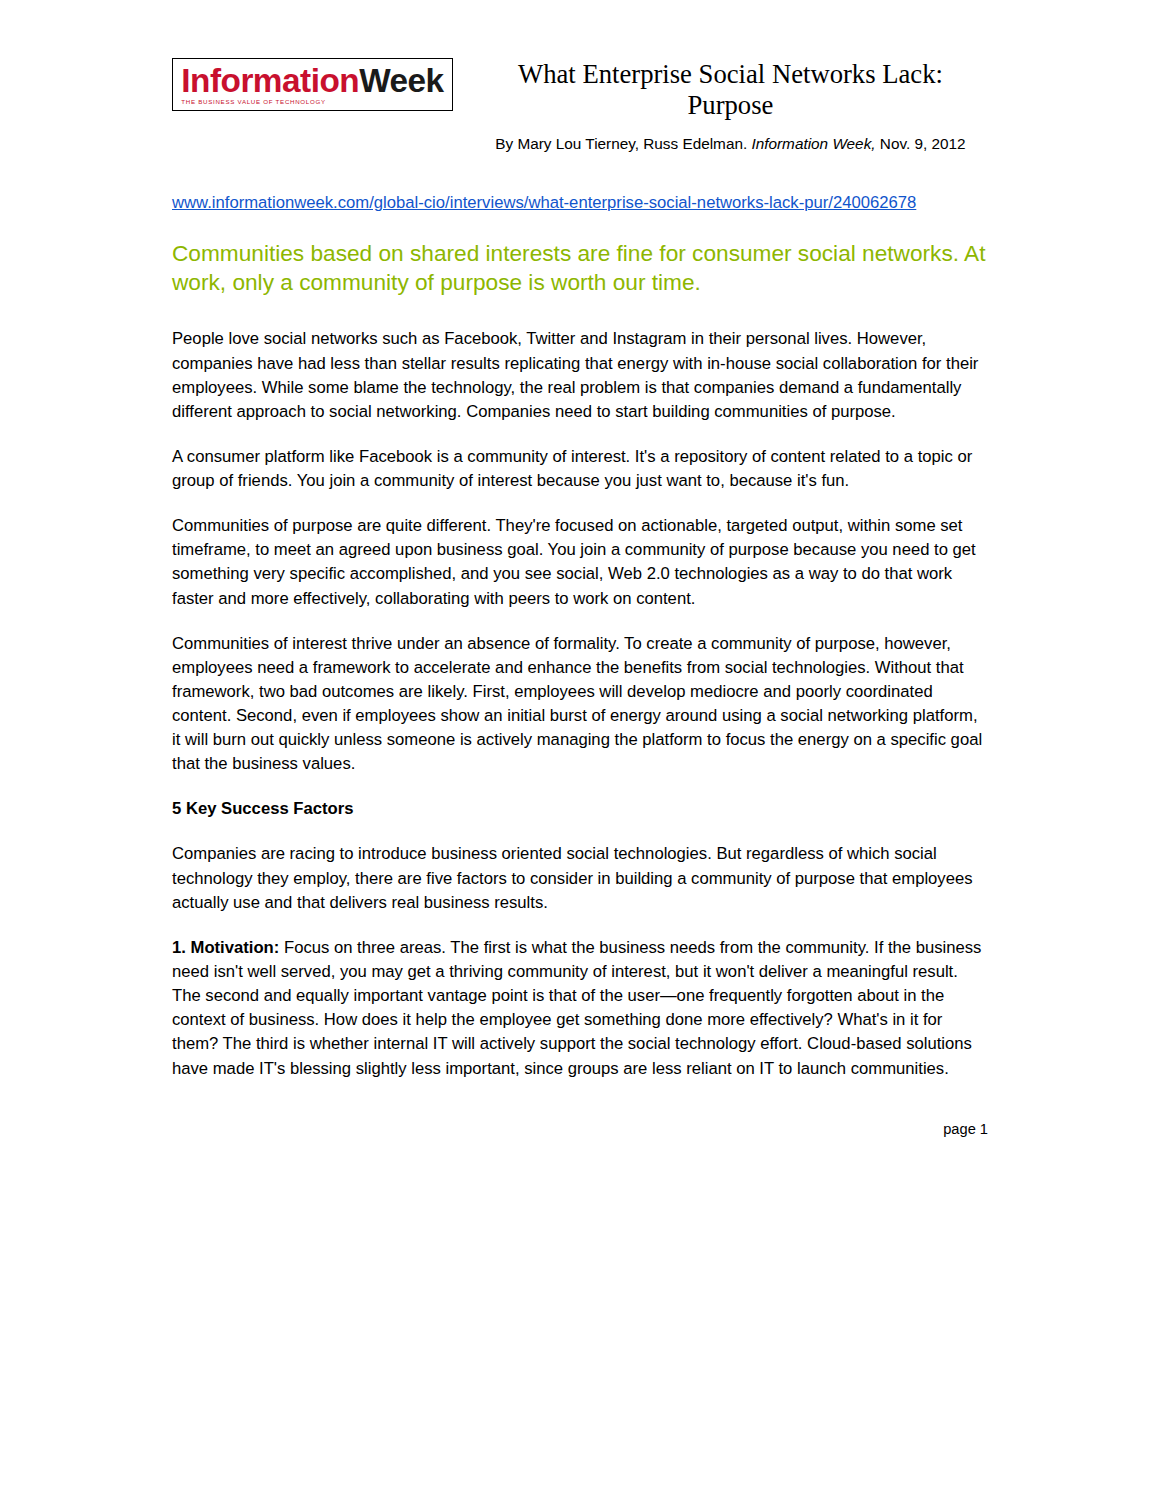Information Week
The Business Value of Technology
What Enterprise Social Networks Lack: Purpose
By Mary Lou Tierney, Russ Edelman. Information Week, Nov. 9, 2012
www.informationweek.com/global-cio/interviews/what-enterprise-social-networks-lack-pur/240062678
Communities based on shared interests are fine for consumer social networks. At work, only a community of purpose is worth our time.
People love social networks such as Facebook, Twitter and Instagram in their personal lives. However, companies have had less than stellar results replicating that energy with in-house social collaboration for their employees. While some blame the technology, the real problem is that companies demand a fundamentally different approach to social networking. Companies need to start building communities of purpose.
A consumer platform like Facebook is a community of interest. It's a repository of content related to a topic or group of friends. You join a community of interest because you just want to, because it's fun.
Communities of purpose are quite different. They're focused on actionable, targeted output, within some set timeframe, to meet an agreed upon business goal. You join a community of purpose because you need to get something very specific accomplished, and you see social, Web 2.0 technologies as a way to do that work faster and more effectively, collaborating with peers to work on content.
Communities of interest thrive under an absence of formality. To create a community of purpose, however, employees need a framework to accelerate and enhance the benefits from social technologies. Without that framework, two bad outcomes are likely. First, employees will develop mediocre and poorly coordinated content. Second, even if employees show an initial burst of energy around using a social networking platform, it will burn out quickly unless someone is actively managing the platform to focus the energy on a specific goal that the business values.
5 Key Success Factors
Companies are racing to introduce business oriented social technologies. But regardless of which social technology they employ, there are five factors to consider in building a community of purpose that employees actually use and that delivers real business results.
1. Motivation: Focus on three areas. The first is what the business needs from the community. If the business need isn't well served, you may get a thriving community of interest, but it won't deliver a meaningful result. The second and equally important vantage point is that of the user—one frequently forgotten about in the context of business. How does it help the employee get something done more effectively? What's in it for them? The third is whether internal IT will actively support the social technology effort. Cloud-based solutions have made IT's blessing slightly less important, since groups are less reliant on IT to launch communities.
page 1